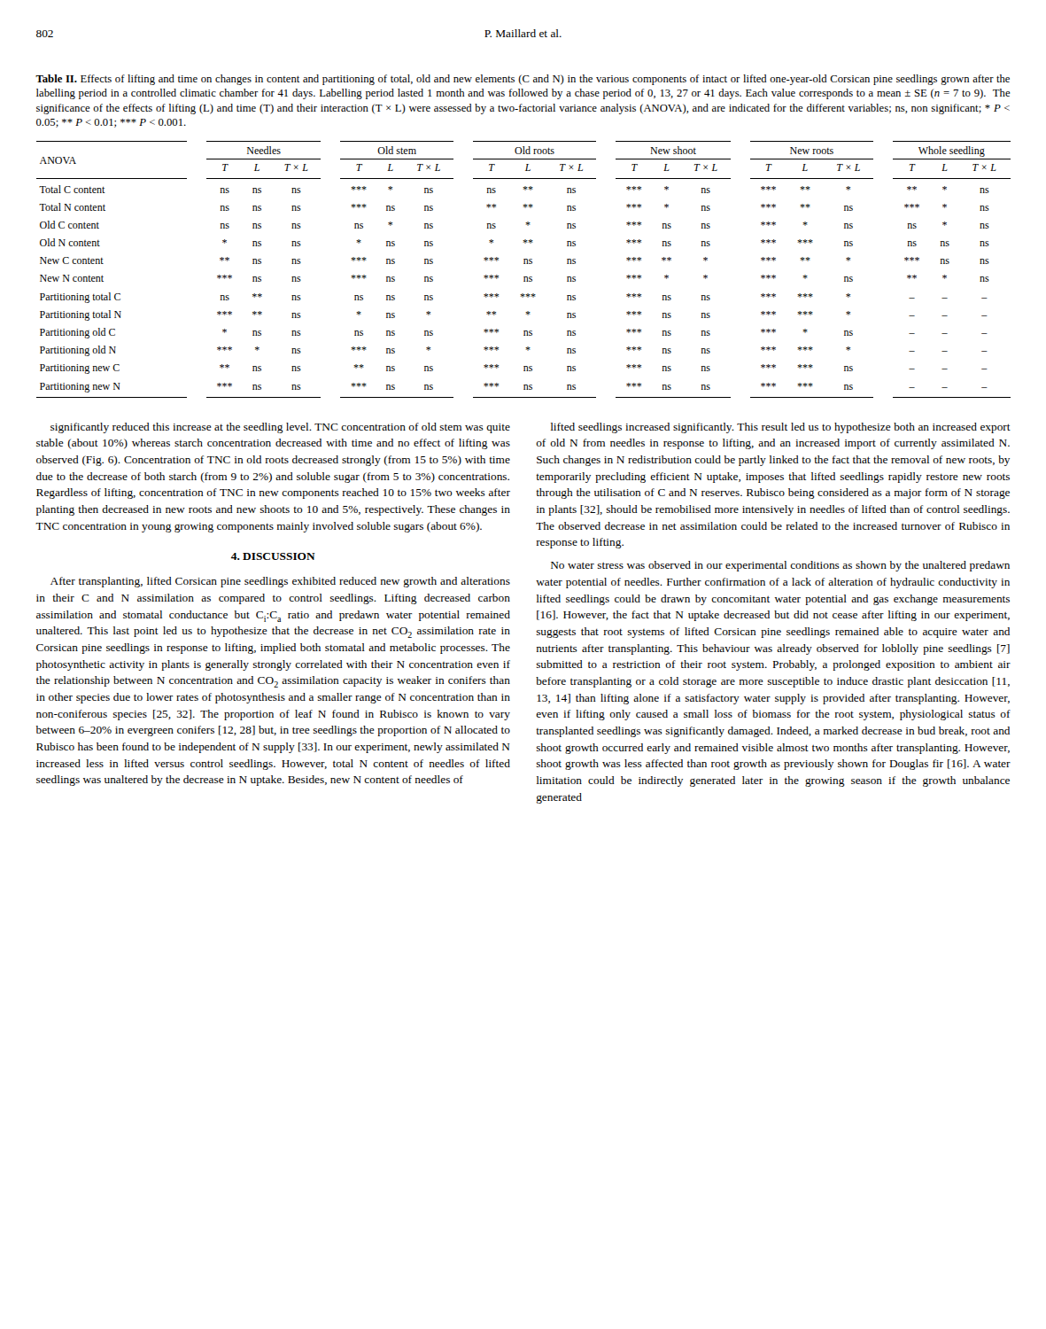802 P. Maillard et al. 802
Table II. Effects of lifting and time on changes in content and partitioning of total, old and new elements (C and N) in the various components of intact or lifted one-year-old Corsican pine seedlings grown after the labelling period in a controlled climatic chamber for 41 days. Labelling period lasted 1 month and was followed by a chase period of 0, 13, 27 or 41 days. Each value corresponds to a mean ± SE (n = 7 to 9). The significance of the effects of lifting (L) and time (T) and their interaction (T × L) were assessed by a two-factorial variance analysis (ANOVA), and are indicated for the different variables; ns, non significant; * P < 0.05; ** P < 0.01; *** P < 0.001.
| ANOVA | | Needles | | Old stem | | Old roots | | New shoot | | New roots | | Whole seedling |
| --- | --- | --- | --- | --- | --- | --- | --- | --- | --- | --- | --- | --- |
| T | L | T × L | T | L | T × L | T | L | T × L | T | L | T × L | T | L | T × L | T | L | T × L |
| Total C content | | ns | ns | ns | | *** | * | ns | | ns | ** | ns | | *** | * | ns | | *** | ** | * | | ** | * | ns |
| Total N content | | ns | ns | ns | | *** | ns | ns | | ** | ** | ns | | *** | * | ns | | *** | ** | ns | | *** | * | ns |
| Old C content | | ns | ns | ns | | ns | * | ns | | ns | * | ns | | *** | ns | ns | | *** | * | ns | | ns | * | ns |
| Old N content | | * | ns | ns | | * | ns | ns | | * | ** | ns | | *** | ns | ns | | *** | *** | ns | | ns | ns | ns |
| New C content | | ** | ns | ns | | *** | ns | ns | | *** | ns | ns | | *** | ** | * | | *** | ** | * | | *** | ns | ns |
| New N content | | *** | ns | ns | | *** | ns | ns | | *** | ns | ns | | *** | * | * | | *** | * | ns | | ** | * | ns |
| Partitioning total C | | ns | ** | ns | | ns | ns | ns | | *** | *** | ns | | *** | ns | ns | | *** | *** | * | | – | – | – |
| Partitioning total N | | *** | ** | ns | | * | ns | * | | ** | * | ns | | *** | ns | ns | | *** | *** | * | | – | – | – |
| Partitioning old C | | * | ns | ns | | ns | ns | ns | | *** | ns | ns | | *** | ns | ns | | *** | * | ns | | – | – | – |
| Partitioning old N | | *** | * | ns | | *** | ns | * | | *** | * | ns | | *** | ns | ns | | *** | *** | * | | – | – | – |
| Partitioning new C | | ** | ns | ns | | ** | ns | ns | | *** | ns | ns | | *** | ns | ns | | *** | *** | ns | | – | – | – |
| Partitioning new N | | *** | ns | ns | | *** | ns | ns | | *** | ns | ns | | *** | ns | ns | | *** | *** | ns | | – | – | – |
significantly reduced this increase at the seedling level. TNC concentration of old stem was quite stable (about 10%) whereas starch concentration decreased with time and no effect of lifting was observed (Fig. 6). Concentration of TNC in old roots decreased strongly (from 15 to 5%) with time due to the decrease of both starch (from 9 to 2%) and soluble sugar (from 5 to 3%) concentrations. Regardless of lifting, concentration of TNC in new components reached 10 to 15% two weeks after planting then decreased in new roots and new shoots to 10 and 5%, respectively. These changes in TNC concentration in young growing components mainly involved soluble sugars (about 6%).
4. DISCUSSION
After transplanting, lifted Corsican pine seedlings exhibited reduced new growth and alterations in their C and N assimilation as compared to control seedlings. Lifting decreased carbon assimilation and stomatal conductance but Ci:Ca ratio and predawn water potential remained unaltered. This last point led us to hypothesize that the decrease in net CO2 assimilation rate in Corsican pine seedlings in response to lifting, implied both stomatal and metabolic processes. The photosynthetic activity in plants is generally strongly correlated with their N concentration even if the relationship between N concentration and CO2 assimilation capacity is weaker in conifers than in other species due to lower rates of photosynthesis and a smaller range of N concentration than in non-coniferous species [25, 32]. The proportion of leaf N found in Rubisco is known to vary between 6–20% in evergreen conifers [12, 28] but, in tree seedlings the proportion of N allocated to Rubisco has been found to be independent of N supply [33]. In our experiment, newly assimilated N increased less in lifted versus control seedlings. However, total N content of needles of lifted seedlings was unaltered by the decrease in N uptake. Besides, new N content of needles of
lifted seedlings increased significantly. This result led us to hypothesize both an increased export of old N from needles in response to lifting, and an increased import of currently assimilated N. Such changes in N redistribution could be partly linked to the fact that the removal of new roots, by temporarily precluding efficient N uptake, imposes that lifted seedlings rapidly restore new roots through the utilisation of C and N reserves. Rubisco being considered as a major form of N storage in plants [32], should be remobilised more intensively in needles of lifted than of control seedlings. The observed decrease in net assimilation could be related to the increased turnover of Rubisco in response to lifting.
No water stress was observed in our experimental conditions as shown by the unaltered predawn water potential of needles. Further confirmation of a lack of alteration of hydraulic conductivity in lifted seedlings could be drawn by concomitant water potential and gas exchange measurements [16]. However, the fact that N uptake decreased but did not cease after lifting in our experiment, suggests that root systems of lifted Corsican pine seedlings remained able to acquire water and nutrients after transplanting. This behaviour was already observed for loblolly pine seedlings [7] submitted to a restriction of their root system. Probably, a prolonged exposition to ambient air before transplanting or a cold storage are more susceptible to induce drastic plant desiccation [11, 13, 14] than lifting alone if a satisfactory water supply is provided after transplanting. However, even if lifting only caused a small loss of biomass for the root system, physiological status of transplanted seedlings was significantly damaged. Indeed, a marked decrease in bud break, root and shoot growth occurred early and remained visible almost two months after transplanting. However, shoot growth was less affected than root growth as previously shown for Douglas fir [16]. A water limitation could be indirectly generated later in the growing season if the growth unbalance generated